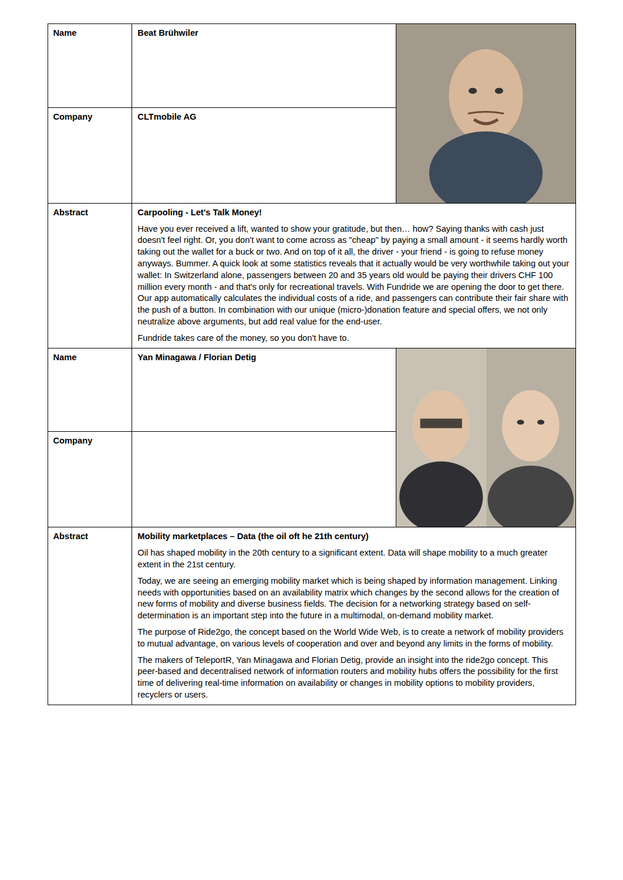| Name | Beat Brühwiler | |
| Company | CLTmobile AG |
| Abstract | Carpooling - Let's Talk Money! Have you ever received a lift, wanted to show your gratitude, but then… how? Saying thanks with cash just doesn't feel right. Or, you don't want to come across as "cheap" by paying a small amount - it seems hardly worth taking out the wallet for a buck or two. And on top of it all, the driver - your friend - is going to refuse money anyways. Bummer. A quick look at some statistics reveals that it actually would be very worthwhile taking out your wallet: In Switzerland alone, passengers between 20 and 35 years old would be paying their drivers CHF 100 million every month - and that's only for recreational travels. With Fundride we are opening the door to get there. Our app automatically calculates the individual costs of a ride, and passengers can contribute their fair share with the push of a button. In combination with our unique (micro-)donation feature and special offers, we not only neutralize above arguments, but add real value for the end-user. Fundride takes care of the money, so you don't have to. |
| Name | Yan Minagawa / Florian Detig | |
| Company | |
| Abstract | Mobility marketplaces – Data (the oil oft he 21th century) Oil has shaped mobility in the 20th century to a significant extent. Data will shape mobility to a much greater extent in the 21st century. Today, we are seeing an emerging mobility market which is being shaped by information management. Linking needs with opportunities based on an availability matrix which changes by the second allows for the creation of new forms of mobility and diverse business fields. The decision for a networking strategy based on self-determination is an important step into the future in a multimodal, on-demand mobility market. The purpose of Ride2go, the concept based on the World Wide Web, is to create a network of mobility providers to mutual advantage, on various levels of cooperation and over and beyond any limits in the forms of mobility. The makers of TeleportR, Yan Minagawa and Florian Detig, provide an insight into the ride2go concept. This peer-based and decentralised network of information routers and mobility hubs offers the possibility for the first time of delivering real-time information on availability or changes in mobility options to mobility providers, recyclers or users. |